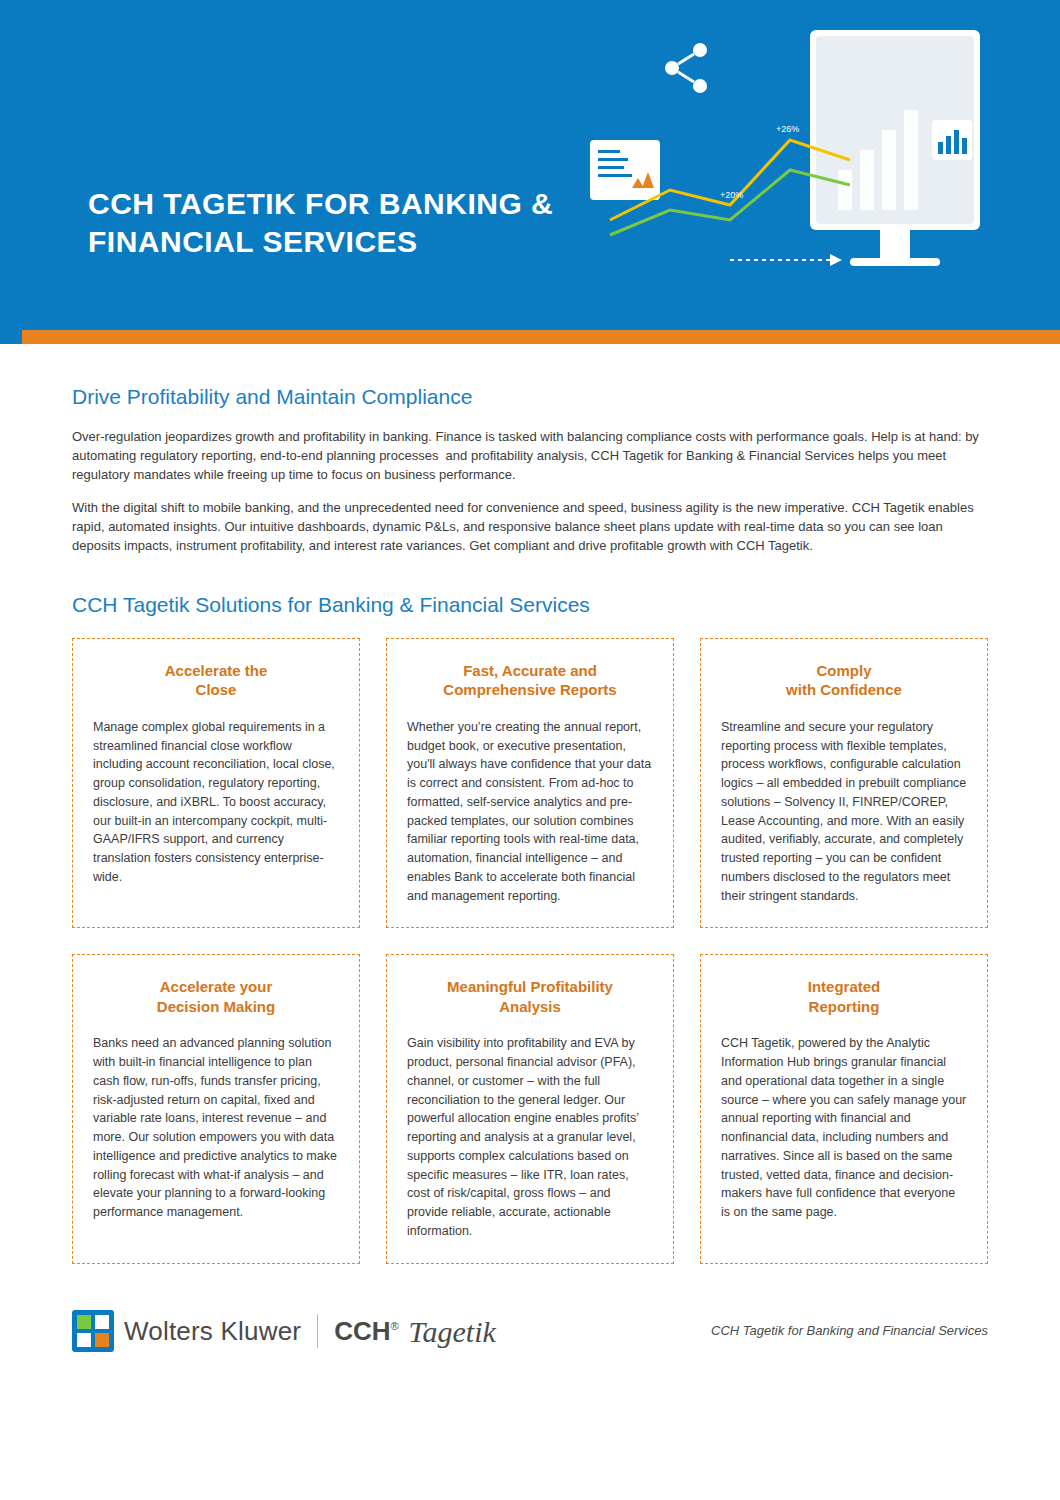+26% +20%
CCH TAGETIK FOR BANKING &
FINANCIAL SERVICES
Drive Profitability and Maintain Compliance
Over-regulation jeopardizes growth and profitability in banking. Finance is tasked with balancing compliance costs with performance goals. Help is at hand: by automating regulatory reporting, end-to-end planning processes and profitability analysis, CCH Tagetik for Banking & Financial Services helps you meet regulatory mandates while freeing up time to focus on business performance.
With the digital shift to mobile banking, and the unprecedented need for convenience and speed, business agility is the new imperative. CCH Tagetik enables rapid, automated insights. Our intuitive dashboards, dynamic P&Ls, and responsive balance sheet plans update with real-time data so you can see loan deposits impacts, instrument profitability, and interest rate variances. Get compliant and drive profitable growth with CCH Tagetik.
CCH Tagetik Solutions for Banking & Financial Services
Accelerate the
Close
Manage complex global requirements in a streamlined financial close workflow including account reconciliation, local close, group consolidation, regulatory reporting, disclosure, and iXBRL. To boost accuracy, our built-in an intercompany cockpit, multi-GAAP/IFRS support, and currency translation fosters consistency enterprise-wide.
Fast, Accurate and
Comprehensive Reports
Whether you’re creating the annual report, budget book, or executive presentation, you'll always have confidence that your data is correct and consistent. From ad-hoc to formatted, self-service analytics and pre-packed templates, our solution combines familiar reporting tools with real-time data, automation, financial intelligence – and enables Bank to accelerate both financial and management reporting.
Comply
with Confidence
Streamline and secure your regulatory reporting process with flexible templates, process workflows, configurable calculation logics – all embedded in prebuilt compliance solutions – Solvency II, FINREP/COREP, Lease Accounting, and more. With an easily audited, verifiably, accurate, and completely trusted reporting – you can be confident numbers disclosed to the regulators meet their stringent standards.
Accelerate your
Decision Making
Banks need an advanced planning solution with built-in financial intelligence to plan cash flow, run-offs, funds transfer pricing, risk-adjusted return on capital, fixed and variable rate loans, interest revenue – and more. Our solution empowers you with data intelligence and predictive analytics to make rolling forecast with what-if analysis – and elevate your planning to a forward-looking performance management.
Meaningful Profitability
Analysis
Gain visibility into profitability and EVA by product, personal financial advisor (PFA), channel, or customer – with the full reconciliation to the general ledger. Our powerful allocation engine enables profits’ reporting and analysis at a granular level, supports complex calculations based on specific measures – like ITR, loan rates, cost of risk/capital, gross flows – and provide reliable, accurate, actionable information.
Integrated
Reporting
CCH Tagetik, powered by the Analytic Information Hub brings granular financial and operational data together in a single source – where you can safely manage your annual reporting with financial and nonfinancial data, including numbers and narratives. Since all is based on the same trusted, vetted data, finance and decision-makers have full confidence that everyone is on the same page.
Wolters Kluwer CCH® Tagetik
CCH Tagetik for Banking and Financial Services